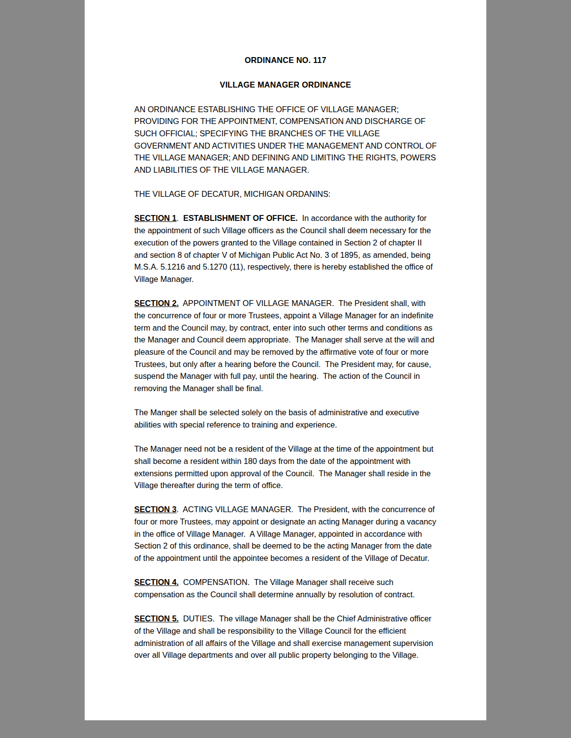ORDINANCE NO. 117
VILLAGE MANAGER ORDINANCE
An ordinance establishing the office of Village Manager; providing for the appointment, compensation and discharge of such official; specifying the branches of the Village government and activities under the management and control of the Village Manager; and defining and limiting the rights, powers and liabilities of the Village Manager.
The Village of Decatur, Michigan ordanins:
SECTION 1. ESTABLISHMENT OF OFFICE. In accordance with the authority for the appointment of such Village officers as the Council shall deem necessary for the execution of the powers granted to the Village contained in Section 2 of chapter II and section 8 of chapter V of Michigan Public Act No. 3 of 1895, as amended, being M.S.A. 5.1216 and 5.1270 (11), respectively, there is hereby established the office of Village Manager.
SECTION 2. APPOINTMENT OF VILLAGE MANAGER. The President shall, with the concurrence of four or more Trustees, appoint a Village Manager for an indefinite term and the Council may, by contract, enter into such other terms and conditions as the Manager and Council deem appropriate. The Manager shall serve at the will and pleasure of the Council and may be removed by the affirmative vote of four or more Trustees, but only after a hearing before the Council. The President may, for cause, suspend the Manager with full pay, until the hearing. The action of the Council in removing the Manager shall be final.
The Manger shall be selected solely on the basis of administrative and executive abilities with special reference to training and experience.
The Manager need not be a resident of the Village at the time of the appointment but shall become a resident within 180 days from the date of the appointment with extensions permitted upon approval of the Council. The Manager shall reside in the Village thereafter during the term of office.
SECTION 3. ACTING VILLAGE MANAGER. The President, with the concurrence of four or more Trustees, may appoint or designate an acting Manager during a vacancy in the office of Village Manager. A Village Manager, appointed in accordance with Section 2 of this ordinance, shall be deemed to be the acting Manager from the date of the appointment until the appointee becomes a resident of the Village of Decatur.
SECTION 4. COMPENSATION. The Village Manager shall receive such compensation as the Council shall determine annually by resolution of contract.
SECTION 5. DUTIES. The village Manager shall be the Chief Administrative officer of the Village and shall be responsibility to the Village Council for the efficient administration of all affairs of the Village and shall exercise management supervision over all Village departments and over all public property belonging to the Village.